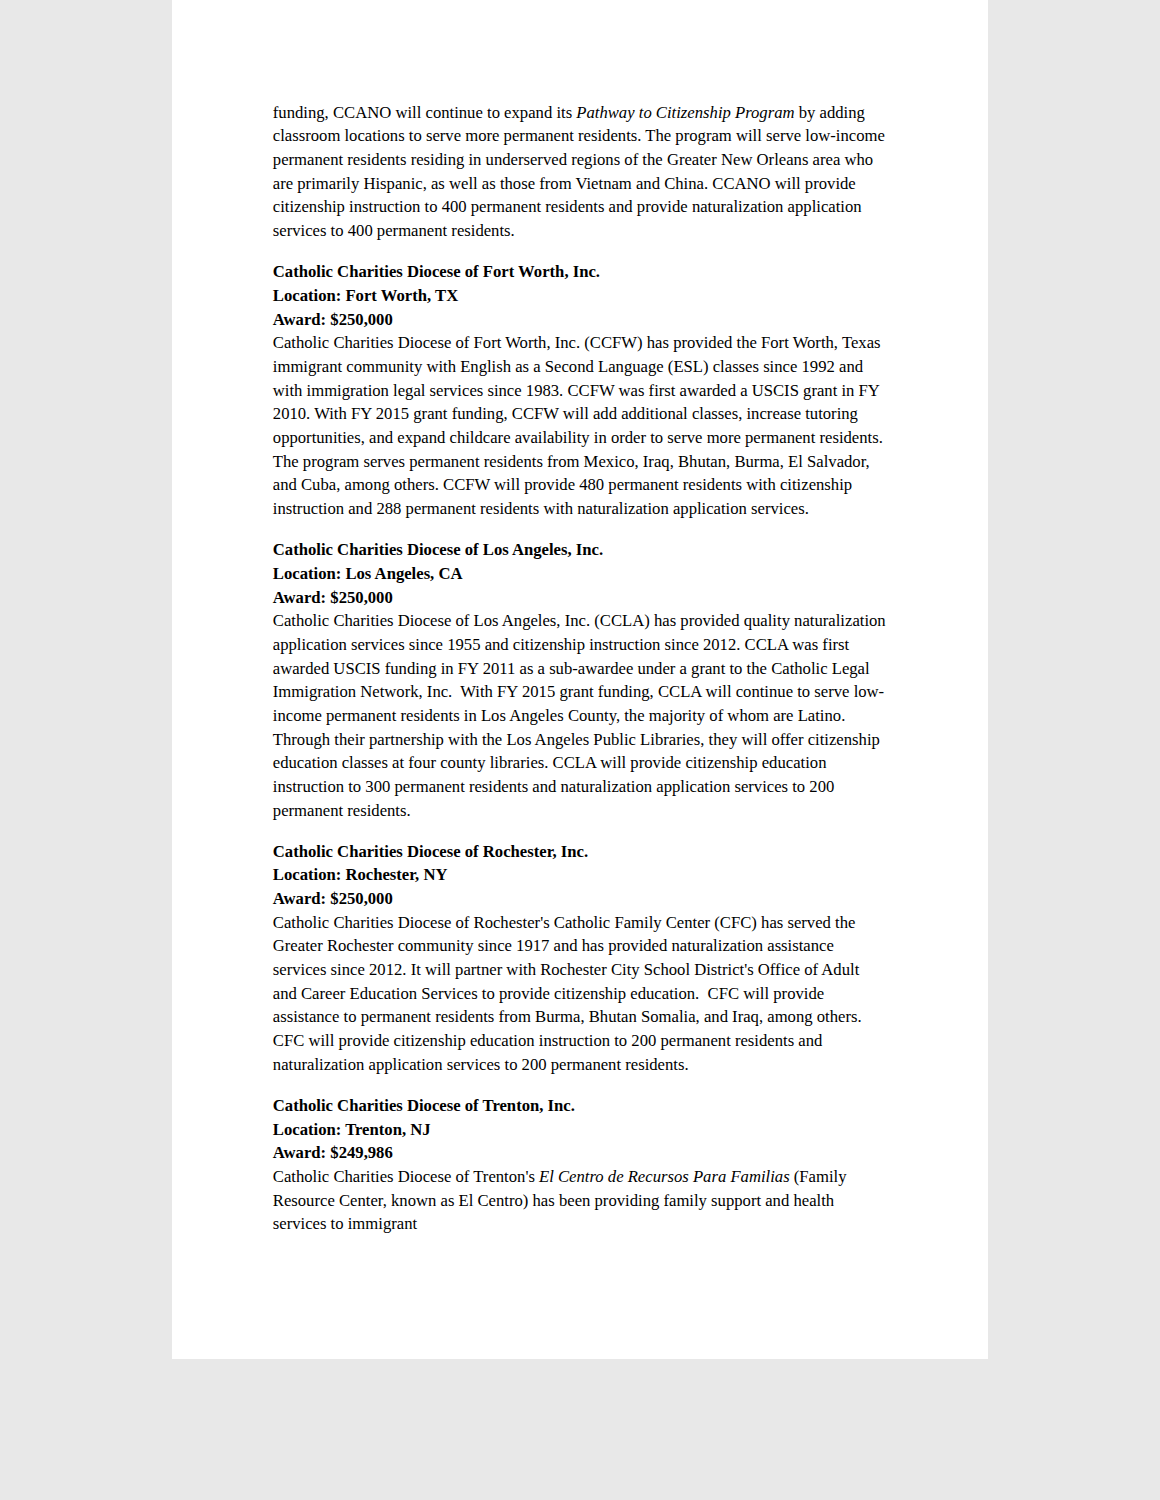funding, CCANO will continue to expand its Pathway to Citizenship Program by adding classroom locations to serve more permanent residents. The program will serve low-income permanent residents residing in underserved regions of the Greater New Orleans area who are primarily Hispanic, as well as those from Vietnam and China. CCANO will provide citizenship instruction to 400 permanent residents and provide naturalization application services to 400 permanent residents.
Catholic Charities Diocese of Fort Worth, Inc.
Location: Fort Worth, TX
Award: $250,000
Catholic Charities Diocese of Fort Worth, Inc. (CCFW) has provided the Fort Worth, Texas immigrant community with English as a Second Language (ESL) classes since 1992 and with immigration legal services since 1983. CCFW was first awarded a USCIS grant in FY 2010. With FY 2015 grant funding, CCFW will add additional classes, increase tutoring opportunities, and expand childcare availability in order to serve more permanent residents. The program serves permanent residents from Mexico, Iraq, Bhutan, Burma, El Salvador, and Cuba, among others. CCFW will provide 480 permanent residents with citizenship instruction and 288 permanent residents with naturalization application services.
Catholic Charities Diocese of Los Angeles, Inc.
Location: Los Angeles, CA
Award: $250,000
Catholic Charities Diocese of Los Angeles, Inc. (CCLA) has provided quality naturalization application services since 1955 and citizenship instruction since 2012. CCLA was first awarded USCIS funding in FY 2011 as a sub-awardee under a grant to the Catholic Legal Immigration Network, Inc. With FY 2015 grant funding, CCLA will continue to serve low-income permanent residents in Los Angeles County, the majority of whom are Latino. Through their partnership with the Los Angeles Public Libraries, they will offer citizenship education classes at four county libraries. CCLA will provide citizenship education instruction to 300 permanent residents and naturalization application services to 200 permanent residents.
Catholic Charities Diocese of Rochester, Inc.
Location: Rochester, NY
Award: $250,000
Catholic Charities Diocese of Rochester's Catholic Family Center (CFC) has served the Greater Rochester community since 1917 and has provided naturalization assistance services since 2012. It will partner with Rochester City School District's Office of Adult and Career Education Services to provide citizenship education. CFC will provide assistance to permanent residents from Burma, Bhutan Somalia, and Iraq, among others. CFC will provide citizenship education instruction to 200 permanent residents and naturalization application services to 200 permanent residents.
Catholic Charities Diocese of Trenton, Inc.
Location: Trenton, NJ
Award: $249,986
Catholic Charities Diocese of Trenton's El Centro de Recursos Para Familias (Family Resource Center, known as El Centro) has been providing family support and health services to immigrant